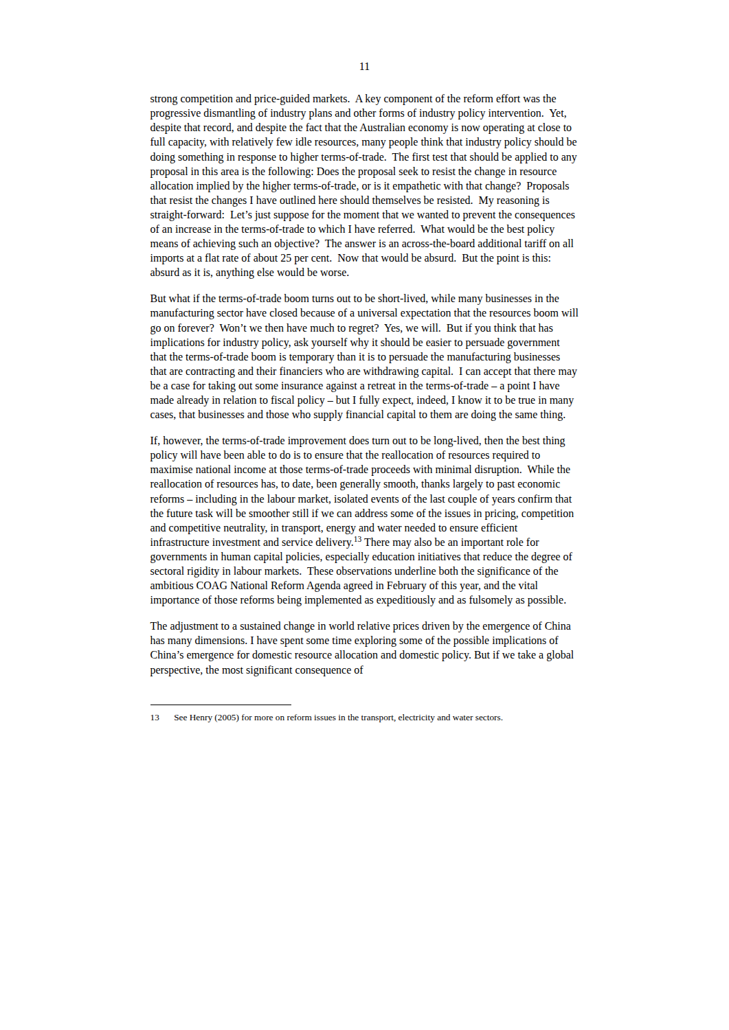11
strong competition and price-guided markets. A key component of the reform effort was the progressive dismantling of industry plans and other forms of industry policy intervention. Yet, despite that record, and despite the fact that the Australian economy is now operating at close to full capacity, with relatively few idle resources, many people think that industry policy should be doing something in response to higher terms-of-trade. The first test that should be applied to any proposal in this area is the following: Does the proposal seek to resist the change in resource allocation implied by the higher terms-of-trade, or is it empathetic with that change? Proposals that resist the changes I have outlined here should themselves be resisted. My reasoning is straight-forward: Let’s just suppose for the moment that we wanted to prevent the consequences of an increase in the terms-of-trade to which I have referred. What would be the best policy means of achieving such an objective? The answer is an across-the-board additional tariff on all imports at a flat rate of about 25 per cent. Now that would be absurd. But the point is this: absurd as it is, anything else would be worse.
But what if the terms-of-trade boom turns out to be short-lived, while many businesses in the manufacturing sector have closed because of a universal expectation that the resources boom will go on forever? Won’t we then have much to regret? Yes, we will. But if you think that has implications for industry policy, ask yourself why it should be easier to persuade government that the terms-of-trade boom is temporary than it is to persuade the manufacturing businesses that are contracting and their financiers who are withdrawing capital. I can accept that there may be a case for taking out some insurance against a retreat in the terms-of-trade – a point I have made already in relation to fiscal policy – but I fully expect, indeed, I know it to be true in many cases, that businesses and those who supply financial capital to them are doing the same thing.
If, however, the terms-of-trade improvement does turn out to be long-lived, then the best thing policy will have been able to do is to ensure that the reallocation of resources required to maximise national income at those terms-of-trade proceeds with minimal disruption. While the reallocation of resources has, to date, been generally smooth, thanks largely to past economic reforms – including in the labour market, isolated events of the last couple of years confirm that the future task will be smoother still if we can address some of the issues in pricing, competition and competitive neutrality, in transport, energy and water needed to ensure efficient infrastructure investment and service delivery.13 There may also be an important role for governments in human capital policies, especially education initiatives that reduce the degree of sectoral rigidity in labour markets. These observations underline both the significance of the ambitious COAG National Reform Agenda agreed in February of this year, and the vital importance of those reforms being implemented as expeditiously and as fulsomely as possible.
The adjustment to a sustained change in world relative prices driven by the emergence of China has many dimensions. I have spent some time exploring some of the possible implications of China’s emergence for domestic resource allocation and domestic policy. But if we take a global perspective, the most significant consequence of
13 See Henry (2005) for more on reform issues in the transport, electricity and water sectors.